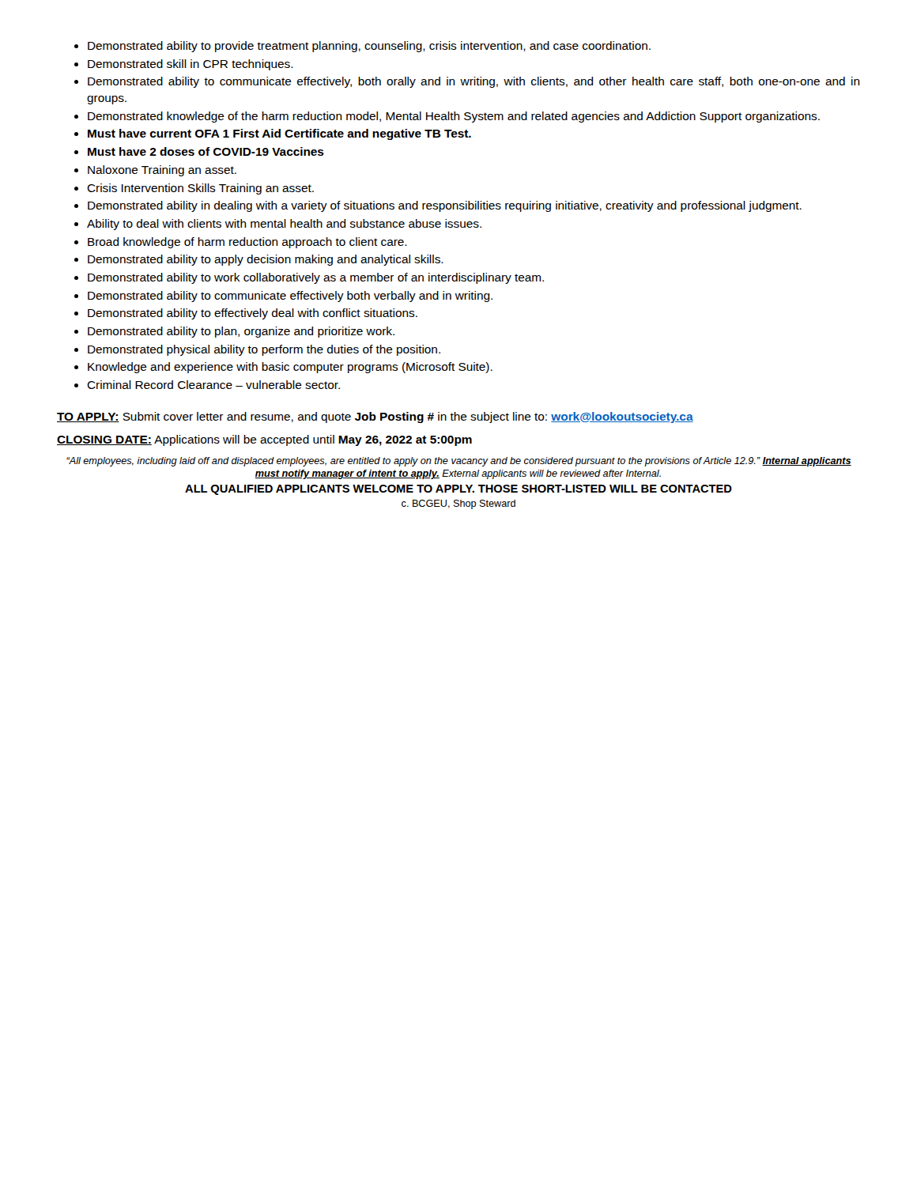Demonstrated ability to provide treatment planning, counseling, crisis intervention, and case coordination.
Demonstrated skill in CPR techniques.
Demonstrated ability to communicate effectively, both orally and in writing, with clients, and other health care staff, both one-on-one and in groups.
Demonstrated knowledge of the harm reduction model, Mental Health System and related agencies and Addiction Support organizations.
Must have current OFA 1 First Aid Certificate and negative TB Test.
Must have 2 doses of COVID-19 Vaccines
Naloxone Training an asset.
Crisis Intervention Skills Training an asset.
Demonstrated ability in dealing with a variety of situations and responsibilities requiring initiative, creativity and professional judgment.
Ability to deal with clients with mental health and substance abuse issues.
Broad knowledge of harm reduction approach to client care.
Demonstrated ability to apply decision making and analytical skills.
Demonstrated ability to work collaboratively as a member of an interdisciplinary team.
Demonstrated ability to communicate effectively both verbally and in writing.
Demonstrated ability to effectively deal with conflict situations.
Demonstrated ability to plan, organize and prioritize work.
Demonstrated physical ability to perform the duties of the position.
Knowledge and experience with basic computer programs (Microsoft Suite).
Criminal Record Clearance – vulnerable sector.
TO APPLY: Submit cover letter and resume, and quote Job Posting # in the subject line to: work@lookoutsociety.ca
CLOSING DATE: Applications will be accepted until May 26, 2022 at 5:00pm
“All employees, including laid off and displaced employees, are entitled to apply on the vacancy and be considered pursuant to the provisions of Article 12.9.” Internal applicants must notify manager of intent to apply. External applicants will be reviewed after Internal.
ALL QUALIFIED APPLICANTS WELCOME TO APPLY. THOSE SHORT-LISTED WILL BE CONTACTED
c. BCGEU, Shop Steward